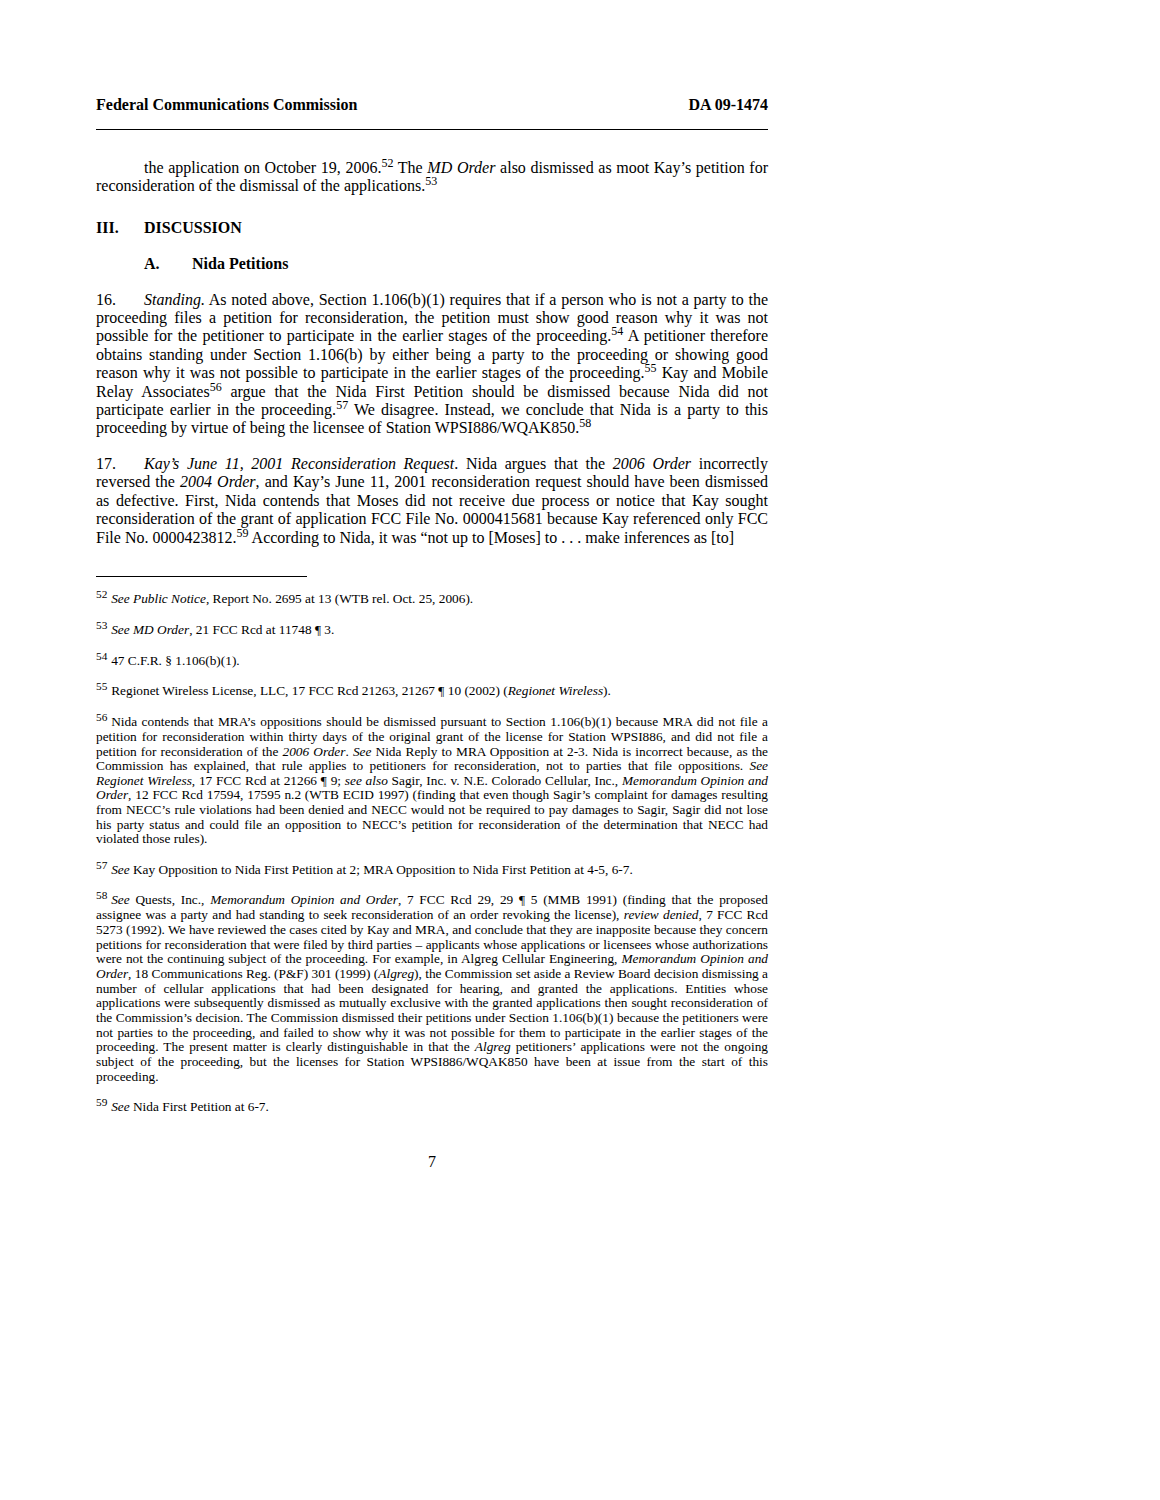Federal Communications Commission DA 09-1474
the application on October 19, 2006.52 The MD Order also dismissed as moot Kay’s petition for reconsideration of the dismissal of the applications.53
III. DISCUSSION
A. Nida Petitions
16. Standing. As noted above, Section 1.106(b)(1) requires that if a person who is not a party to the proceeding files a petition for reconsideration, the petition must show good reason why it was not possible for the petitioner to participate in the earlier stages of the proceeding.54 A petitioner therefore obtains standing under Section 1.106(b) by either being a party to the proceeding or showing good reason why it was not possible to participate in the earlier stages of the proceeding.55 Kay and Mobile Relay Associates56 argue that the Nida First Petition should be dismissed because Nida did not participate earlier in the proceeding.57 We disagree. Instead, we conclude that Nida is a party to this proceeding by virtue of being the licensee of Station WPSI886/WQAK850.58
17. Kay’s June 11, 2001 Reconsideration Request. Nida argues that the 2006 Order incorrectly reversed the 2004 Order, and Kay’s June 11, 2001 reconsideration request should have been dismissed as defective. First, Nida contends that Moses did not receive due process or notice that Kay sought reconsideration of the grant of application FCC File No. 0000415681 because Kay referenced only FCC File No. 0000423812.59 According to Nida, it was “not up to [Moses] to . . . make inferences as [to]
52 See Public Notice, Report No. 2695 at 13 (WTB rel. Oct. 25, 2006).
53 See MD Order, 21 FCC Rcd at 11748 ¶ 3.
5447 C.F.R. § 1.106(b)(1).
55 Regionet Wireless License, LLC, 17 FCC Rcd 21263, 21267 ¶ 10 (2002) (Regionet Wireless).
56 Nida contends that MRA’s oppositions should be dismissed pursuant to Section 1.106(b)(1) because MRA did not file a petition for reconsideration within thirty days of the original grant of the license for Station WPSI886, and did not file a petition for reconsideration of the 2006 Order. See Nida Reply to MRA Opposition at 2-3. Nida is incorrect because, as the Commission has explained, that rule applies to petitioners for reconsideration, not to parties that file oppositions. See Regionet Wireless, 17 FCC Rcd at 21266 ¶ 9; see also Sagir, Inc. v. N.E. Colorado Cellular, Inc., Memorandum Opinion and Order, 12 FCC Rcd 17594, 17595 n.2 (WTB ECID 1997) (finding that even though Sagir’s complaint for damages resulting from NECC’s rule violations had been denied and NECC would not be required to pay damages to Sagir, Sagir did not lose his party status and could file an opposition to NECC’s petition for reconsideration of the determination that NECC had violated those rules).
57 See Kay Opposition to Nida First Petition at 2; MRA Opposition to Nida First Petition at 4-5, 6-7.
58 See Quests, Inc., Memorandum Opinion and Order, 7 FCC Rcd 29, 29 ¶ 5 (MMB 1991) (finding that the proposed assignee was a party and had standing to seek reconsideration of an order revoking the license), review denied, 7 FCC Rcd 5273 (1992). We have reviewed the cases cited by Kay and MRA, and conclude that they are inapposite because they concern petitions for reconsideration that were filed by third parties – applicants whose applications or licensees whose authorizations were not the continuing subject of the proceeding. For example, in Algreg Cellular Engineering, Memorandum Opinion and Order, 18 Communications Reg. (P&F) 301 (1999) (Algreg), the Commission set aside a Review Board decision dismissing a number of cellular applications that had been designated for hearing, and granted the applications. Entities whose applications were subsequently dismissed as mutually exclusive with the granted applications then sought reconsideration of the Commission’s decision. The Commission dismissed their petitions under Section 1.106(b)(1) because the petitioners were not parties to the proceeding, and failed to show why it was not possible for them to participate in the earlier stages of the proceeding. The present matter is clearly distinguishable in that the Algreg petitioners’ applications were not the ongoing subject of the proceeding, but the licenses for Station WPSI886/WQAK850 have been at issue from the start of this proceeding.
59 See Nida First Petition at 6-7.
7